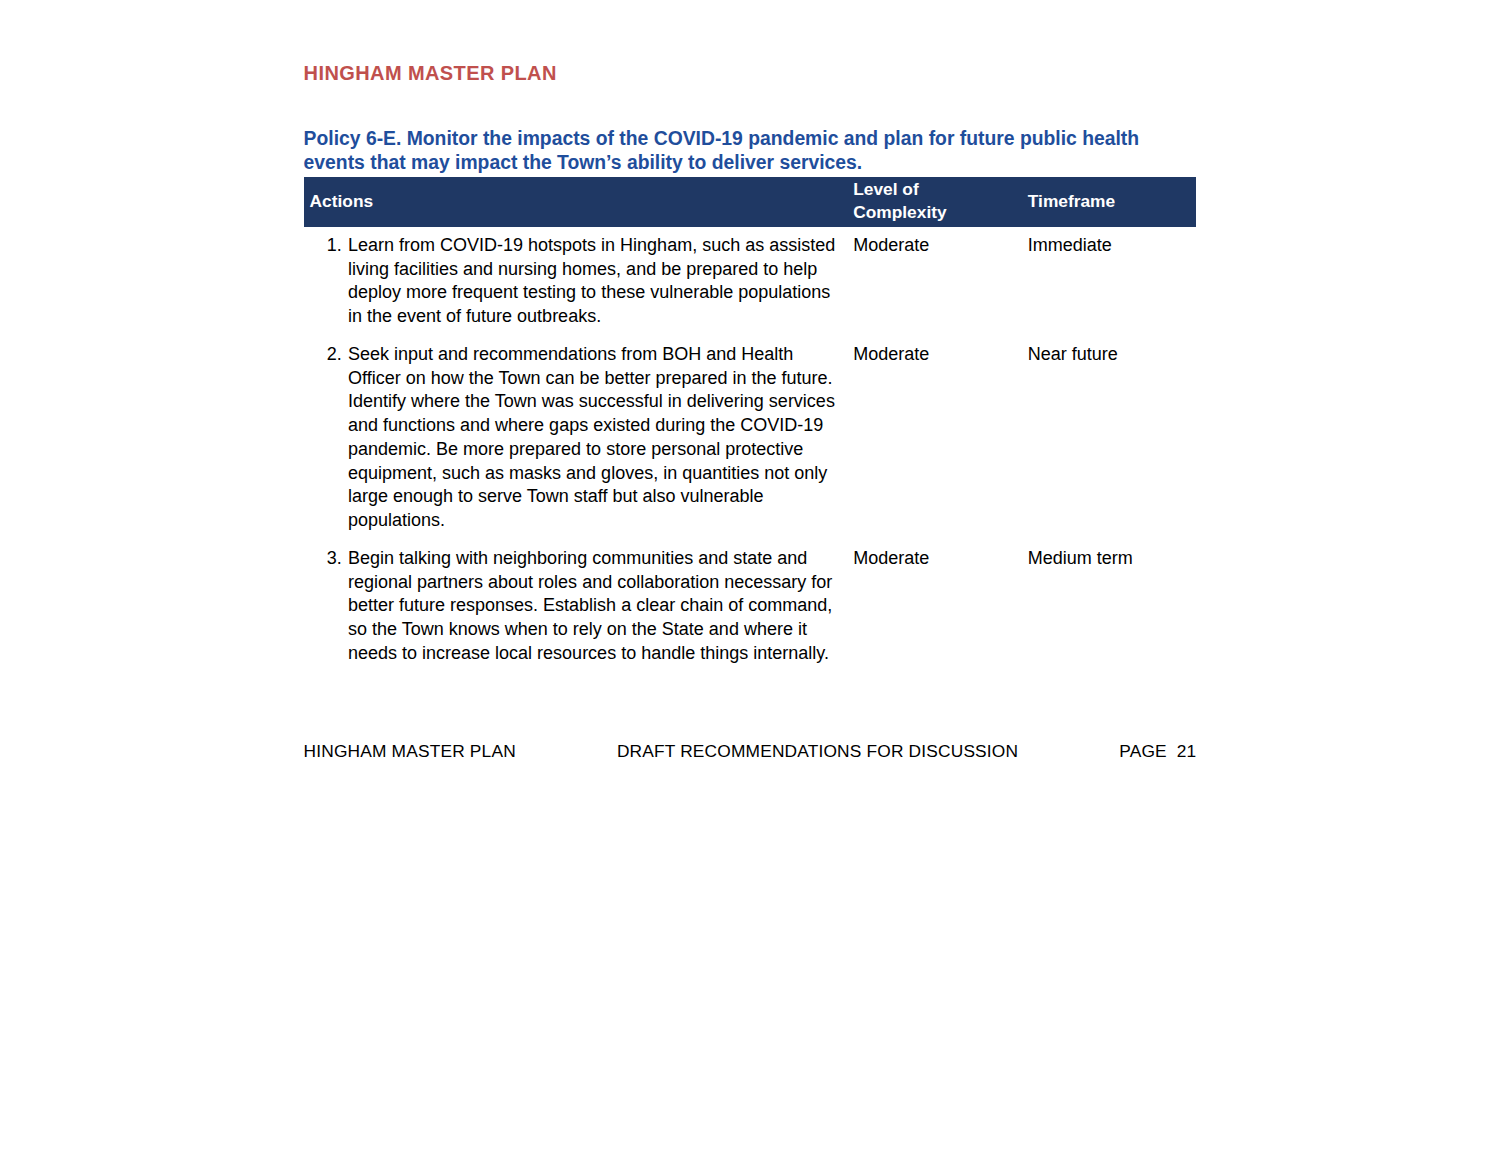HINGHAM MASTER PLAN
Policy 6-E. Monitor the impacts of the COVID-19 pandemic and plan for future public health events that may impact the Town’s ability to deliver services.
| Actions | Level of Complexity | Timeframe |
| --- | --- | --- |
| 1. Learn from COVID-19 hotspots in Hingham, such as assisted living facilities and nursing homes, and be prepared to help deploy more frequent testing to these vulnerable populations in the event of future outbreaks. | Moderate | Immediate |
| 2. Seek input and recommendations from BOH and Health Officer on how the Town can be better prepared in the future. Identify where the Town was successful in delivering services and functions and where gaps existed during the COVID-19 pandemic. Be more prepared to store personal protective equipment, such as masks and gloves, in quantities not only large enough to serve Town staff but also vulnerable populations. | Moderate | Near future |
| 3. Begin talking with neighboring communities and state and regional partners about roles and collaboration necessary for better future responses. Establish a clear chain of command, so the Town knows when to rely on the State and where it needs to increase local resources to handle things internally. | Moderate | Medium term |
HINGHAM MASTER PLAN
DRAFT RECOMMENDATIONS FOR DISCUSSION
PAGE 21